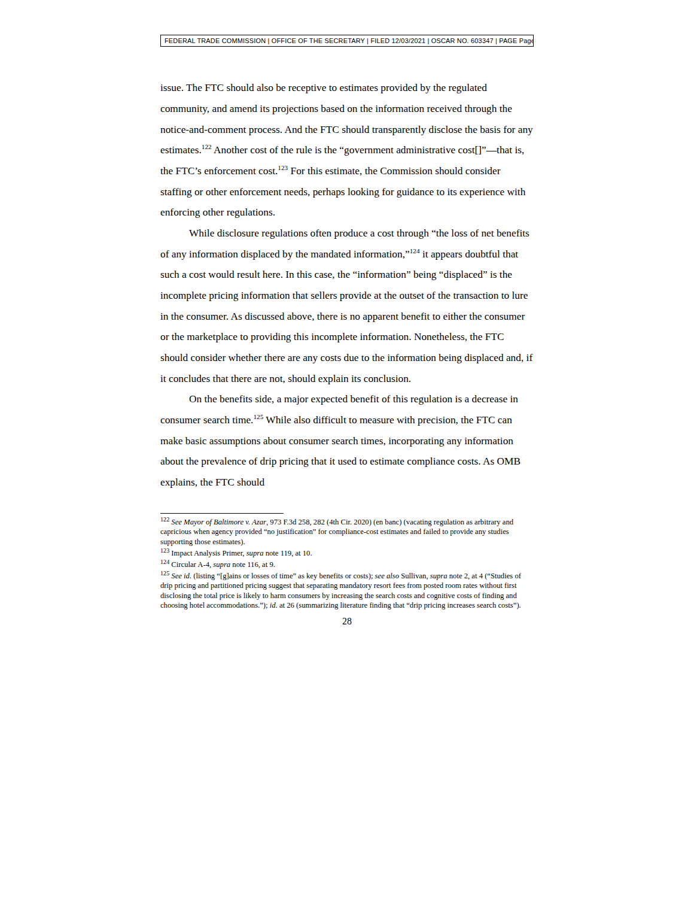FEDERAL TRADE COMMISSION | OFFICE OF THE SECRETARY | FILED 12/03/2021 | OSCAR NO. 603347 | PAGE Page 28 of 31 PUBLIC
issue. The FTC should also be receptive to estimates provided by the regulated community, and amend its projections based on the information received through the notice-and-comment process. And the FTC should transparently disclose the basis for any estimates.122 Another cost of the rule is the “government administrative cost[]”—that is, the FTC’s enforcement cost.123 For this estimate, the Commission should consider staffing or other enforcement needs, perhaps looking for guidance to its experience with enforcing other regulations.
While disclosure regulations often produce a cost through “the loss of net benefits of any information displaced by the mandated information,”124 it appears doubtful that such a cost would result here. In this case, the “information” being “displaced” is the incomplete pricing information that sellers provide at the outset of the transaction to lure in the consumer. As discussed above, there is no apparent benefit to either the consumer or the marketplace to providing this incomplete information. Nonetheless, the FTC should consider whether there are any costs due to the information being displaced and, if it concludes that there are not, should explain its conclusion.
On the benefits side, a major expected benefit of this regulation is a decrease in consumer search time.125 While also difficult to measure with precision, the FTC can make basic assumptions about consumer search times, incorporating any information about the prevalence of drip pricing that it used to estimate compliance costs. As OMB explains, the FTC should
122 See Mayor of Baltimore v. Azar, 973 F.3d 258, 282 (4th Cir. 2020) (en banc) (vacating regulation as arbitrary and capricious when agency provided “no justification” for compliance-cost estimates and failed to provide any studies supporting those estimates).
123 Impact Analysis Primer, supra note 119, at 10.
124 Circular A-4, supra note 116, at 9.
125 See id. (listing “[g]ains or losses of time” as key benefits or costs); see also Sullivan, supra note 2, at 4 (“Studies of drip pricing and partitioned pricing suggest that separating mandatory resort fees from posted room rates without first disclosing the total price is likely to harm consumers by increasing the search costs and cognitive costs of finding and choosing hotel accommodations.”); id. at 26 (summarizing literature finding that “drip pricing increases search costs”).
28